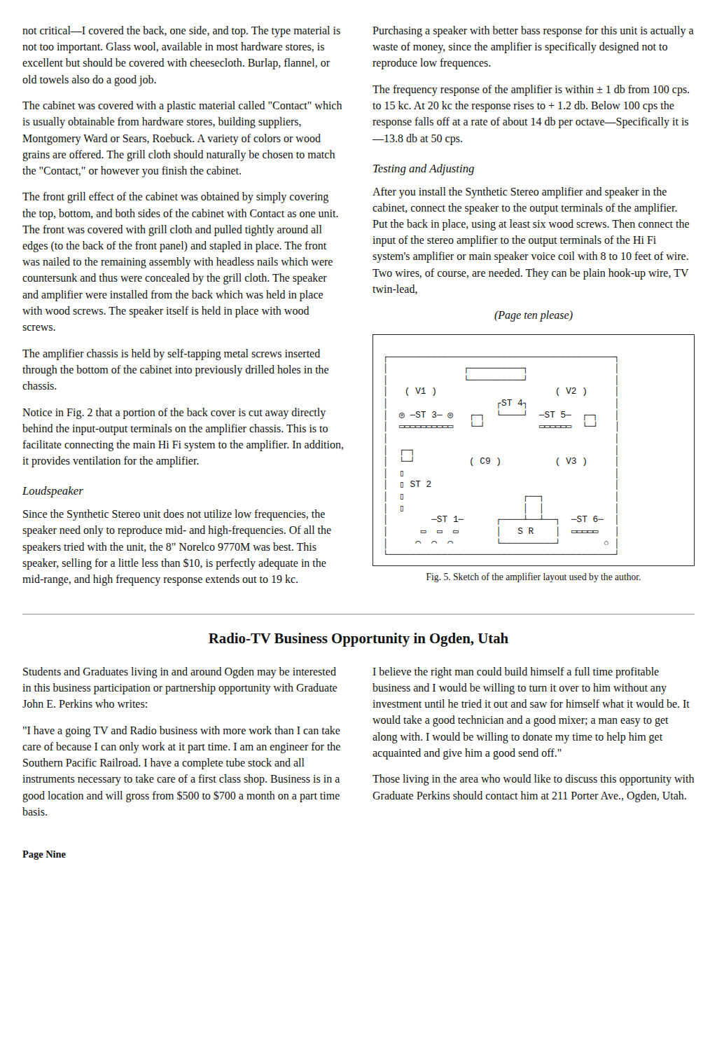not critical—I covered the back, one side, and top. The type material is not too important. Glass wool, available in most hardware stores, is excellent but should be covered with cheesecloth. Burlap, flannel, or old towels also do a good job.
The cabinet was covered with a plastic material called "Contact" which is usually obtainable from hardware stores, building suppliers, Montgomery Ward or Sears, Roebuck. A variety of colors or wood grains are offered. The grill cloth should naturally be chosen to match the "Contact," or however you finish the cabinet.
The front grill effect of the cabinet was obtained by simply covering the top, bottom, and both sides of the cabinet with Contact as one unit. The front was covered with grill cloth and pulled tightly around all edges (to the back of the front panel) and stapled in place. The front was nailed to the remaining assembly with headless nails which were countersunk and thus were concealed by the grill cloth. The speaker and amplifier were installed from the back which was held in place with wood screws. The speaker itself is held in place with wood screws.
The amplifier chassis is held by self-tapping metal screws inserted through the bottom of the cabinet into previously drilled holes in the chassis.
Notice in Fig. 2 that a portion of the back cover is cut away directly behind the input-output terminals on the amplifier chassis. This is to facilitate connecting the main Hi Fi system to the amplifier. In addition, it provides ventilation for the amplifier.
Loudspeaker
Since the Synthetic Stereo unit does not utilize low frequencies, the speaker need only to reproduce mid- and high-frequencies. Of all the speakers tried with the unit, the 8" Norelco 9770M was best. This speaker, selling for a little less than $10, is perfectly adequate in the mid-range, and high frequency response extends out to 19 kc. Purchasing a speaker with better bass response for this unit is actually a waste of money, since the amplifier is specifically designed not to reproduce low frequences.
The frequency response of the amplifier is within ± 1 db from 100 cps. to 15 kc. At 20 kc the response rises to + 1.2 db. Below 100 cps the response falls off at a rate of about 14 db per octave—Specifically it is—13.8 db at 50 cps.
Testing and Adjusting
After you install the Synthetic Stereo amplifier and speaker in the cabinet, connect the speaker to the output terminals of the amplifier. Put the back in place, using at least six wood screws. Then connect the input of the stereo amplifier to the output terminals of the Hi Fi system's amplifier or main speaker voice coil with 8 to 10 feet of wire. Two wires, of course, are needed. They can be plain hook-up wire, TV twin-lead,
(Page ten please)
┌──────────────────────────────────────────┐ │ ┌──────────┐ │ │ └──────────┘ │ │ ( V1 ) ( V2 ) │ │ ┌ST 4┐ │ │ ◎ ─ST 3─ ◎ ┌─┐ └────┘ ─ST 5─ ┌─┐ │ │ ▭▭▭▭▭▭▭▭▭▭ └─┘ ▭▭▭▭▭▭ └─┘ │ │ │ │ ┌─┐ │ │ └─┘ ( C9 ) ( V3 ) │ │ ▯ │ │ ▯ ST 2 │ │ ▯ ┌──┐ │ │ ▯ │ │ │ │ ─ST 1─ ┌────┴──┴──┐ ─ST 6─ │ │ ▭ ▭ ▭ │ S R │ ▭▭▭▭▭ │ │ ◠ ◠ ◠ └──────────┘ ○ │ └──────────────────────────────────────────┘
Fig. 5. Sketch of the amplifier layout used by the author.
Radio-TV Business Opportunity in Ogden, Utah
Students and Graduates living in and around Ogden may be interested in this business participation or partnership opportunity with Graduate John E. Perkins who writes:
"I have a going TV and Radio business with more work than I can take care of because I can only work at it part time. I am an engineer for the Southern Pacific Railroad. I have a complete tube stock and all instruments necessary to take care of a first class shop. Business is in a good location and will gross from $500 to $700 a month on a part time basis.
I believe the right man could build himself a full time profitable business and I would be willing to turn it over to him without any investment until he tried it out and saw for himself what it would be. It would take a good technician and a good mixer; a man easy to get along with. I would be willing to donate my time to help him get acquainted and give him a good send off."
Those living in the area who would like to discuss this opportunity with Graduate Perkins should contact him at 211 Porter Ave., Ogden, Utah.
Page Nine